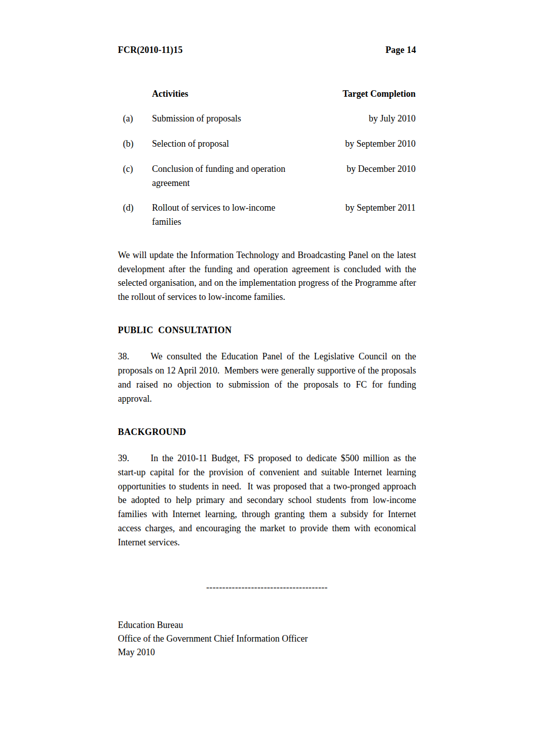FCR(2010-11)15
Page 14
| | Activities | Target Completion |
| --- | --- | --- |
| (a) | Submission of proposals | by July 2010 |
| (b) | Selection of proposal | by September 2010 |
| (c) | Conclusion of funding and operation agreement | by December 2010 |
| (d) | Rollout of services to low-income families | by September 2011 |
We will update the Information Technology and Broadcasting Panel on the latest development after the funding and operation agreement is concluded with the selected organisation, and on the implementation progress of the Programme after the rollout of services to low-income families.
PUBLIC CONSULTATION
38. We consulted the Education Panel of the Legislative Council on the proposals on 12 April 2010. Members were generally supportive of the proposals and raised no objection to submission of the proposals to FC for funding approval.
BACKGROUND
39. In the 2010-11 Budget, FS proposed to dedicate $500 million as the start-up capital for the provision of convenient and suitable Internet learning opportunities to students in need. It was proposed that a two-pronged approach be adopted to help primary and secondary school students from low-income families with Internet learning, through granting them a subsidy for Internet access charges, and encouraging the market to provide them with economical Internet services.
--------------------------------------
Education Bureau
Office of the Government Chief Information Officer
May 2010